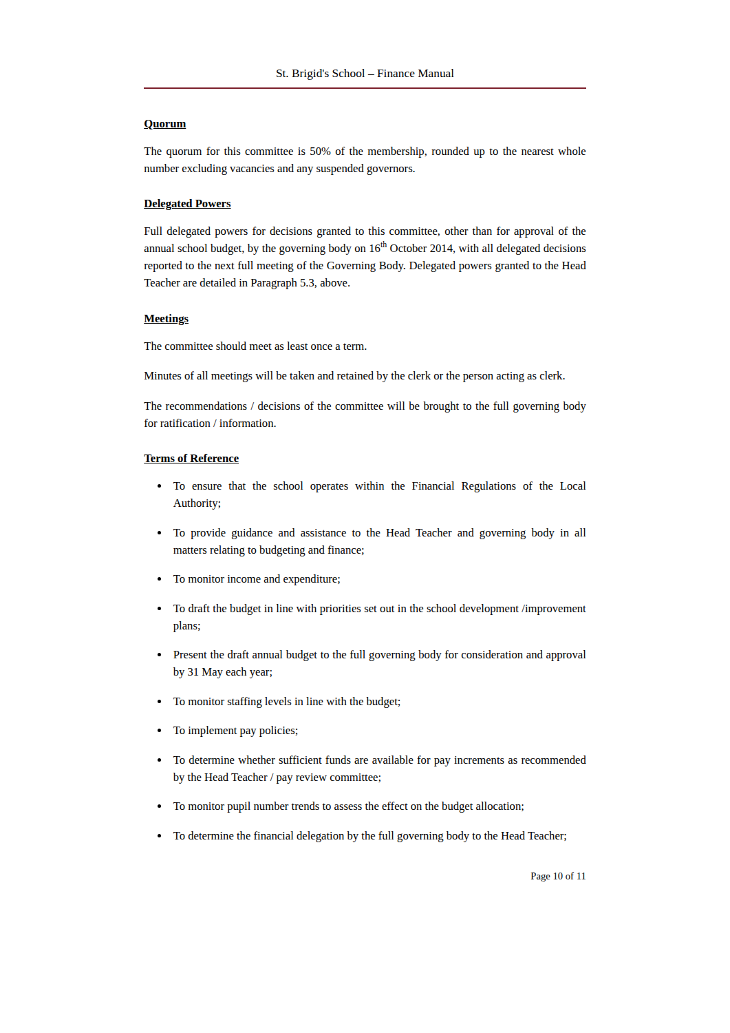St. Brigid's School – Finance Manual
Quorum
The quorum for this committee is 50% of the membership, rounded up to the nearest whole number excluding vacancies and any suspended governors.
Delegated Powers
Full delegated powers for decisions granted to this committee, other than for approval of the annual school budget, by the governing body on 16th October 2014, with all delegated decisions reported to the next full meeting of the Governing Body. Delegated powers granted to the Head Teacher are detailed in Paragraph 5.3, above.
Meetings
The committee should meet as least once a term.
Minutes of all meetings will be taken and retained by the clerk or the person acting as clerk.
The recommendations / decisions of the committee will be brought to the full governing body for ratification / information.
Terms of Reference
To ensure that the school operates within the Financial Regulations of the Local Authority;
To provide guidance and assistance to the Head Teacher and governing body in all matters relating to budgeting and finance;
To monitor income and expenditure;
To draft the budget in line with priorities set out in the school development /improvement plans;
Present the draft annual budget to the full governing body for consideration and approval by 31 May each year;
To monitor staffing levels in line with the budget;
To implement pay policies;
To determine whether sufficient funds are available for pay increments as recommended by the Head Teacher / pay review committee;
To monitor pupil number trends to assess the effect on the budget allocation;
To determine the financial delegation by the full governing body to the Head Teacher;
Page 10 of 11